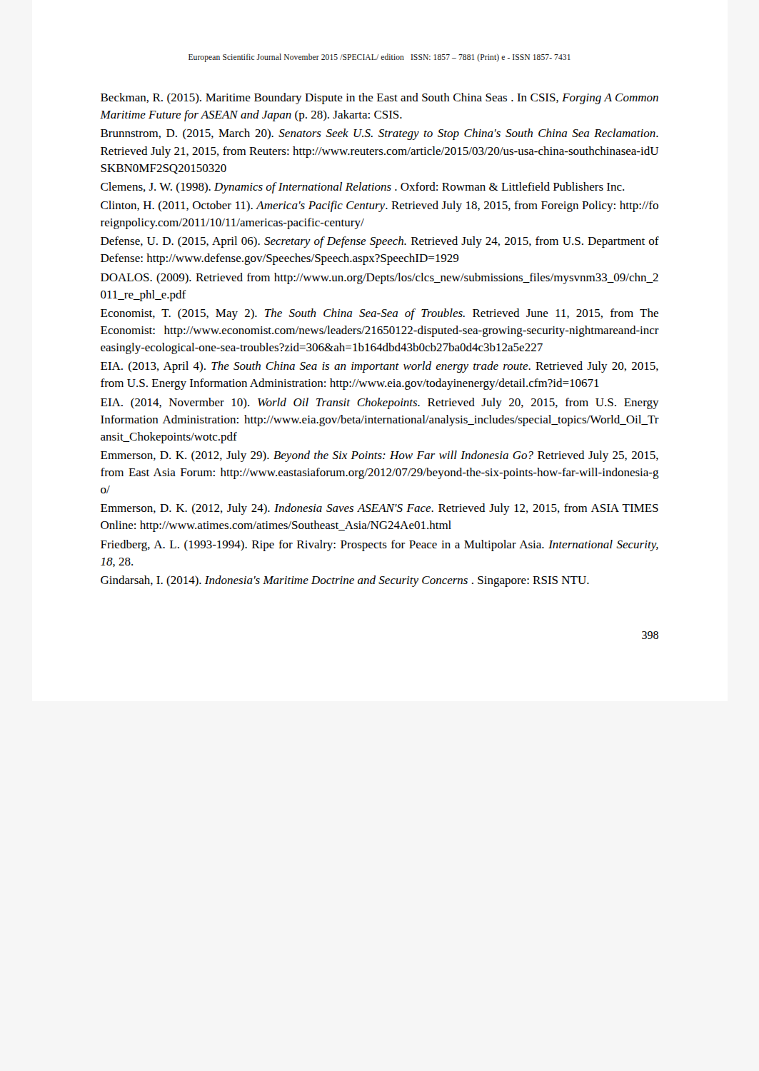European Scientific Journal November 2015 /SPECIAL/ edition ISSN: 1857 – 7881 (Print) e - ISSN 1857- 7431
Beckman, R. (2015). Maritime Boundary Dispute in the East and South China Seas . In CSIS, Forging A Common Maritime Future for ASEAN and Japan (p. 28). Jakarta: CSIS.
Brunnstrom, D. (2015, March 20). Senators Seek U.S. Strategy to Stop China's South China Sea Reclamation. Retrieved July 21, 2015, from Reuters: http://www.reuters.com/article/2015/03/20/us-usa-china-southchinasea-idUSKBN0MF2SQ20150320
Clemens, J. W. (1998). Dynamics of International Relations . Oxford: Rowman & Littlefield Publishers Inc.
Clinton, H. (2011, October 11). America's Pacific Century. Retrieved July 18, 2015, from Foreign Policy: http://foreignpolicy.com/2011/10/11/americas-pacific-century/
Defense, U. D. (2015, April 06). Secretary of Defense Speech. Retrieved July 24, 2015, from U.S. Department of Defense: http://www.defense.gov/Speeches/Speech.aspx?SpeechID=1929
DOALOS. (2009). Retrieved from http://www.un.org/Depts/los/clcs_new/submissions_files/mysvnm33_09/chn_2011_re_phl_e.pdf
Economist, T. (2015, May 2). The South China Sea-Sea of Troubles. Retrieved June 11, 2015, from The Economist: http://www.economist.com/news/leaders/21650122-disputed-sea-growing-security-nightmareand-increasingly-ecological-one-sea-troubles?zid=306&ah=1b164dbd43b0cb27ba0d4c3b12a5e227
EIA. (2013, April 4). The South China Sea is an important world energy trade route. Retrieved July 20, 2015, from U.S. Energy Information Administration: http://www.eia.gov/todayinenergy/detail.cfm?id=10671
EIA. (2014, Novermber 10). World Oil Transit Chokepoints. Retrieved July 20, 2015, from U.S. Energy Information Administration: http://www.eia.gov/beta/international/analysis_includes/special_topics/World_Oil_Transit_Chokepoints/wotc.pdf
Emmerson, D. K. (2012, July 29). Beyond the Six Points: How Far will Indonesia Go? Retrieved July 25, 2015, from East Asia Forum: http://www.eastasiaforum.org/2012/07/29/beyond-the-six-points-how-far-will-indonesia-go/
Emmerson, D. K. (2012, July 24). Indonesia Saves ASEAN'S Face. Retrieved July 12, 2015, from ASIA TIMES Online: http://www.atimes.com/atimes/Southeast_Asia/NG24Ae01.html
Friedberg, A. L. (1993-1994). Ripe for Rivalry: Prospects for Peace in a Multipolar Asia. International Security, 18, 28.
Gindarsah, I. (2014). Indonesia's Maritime Doctrine and Security Concerns . Singapore: RSIS NTU.
398